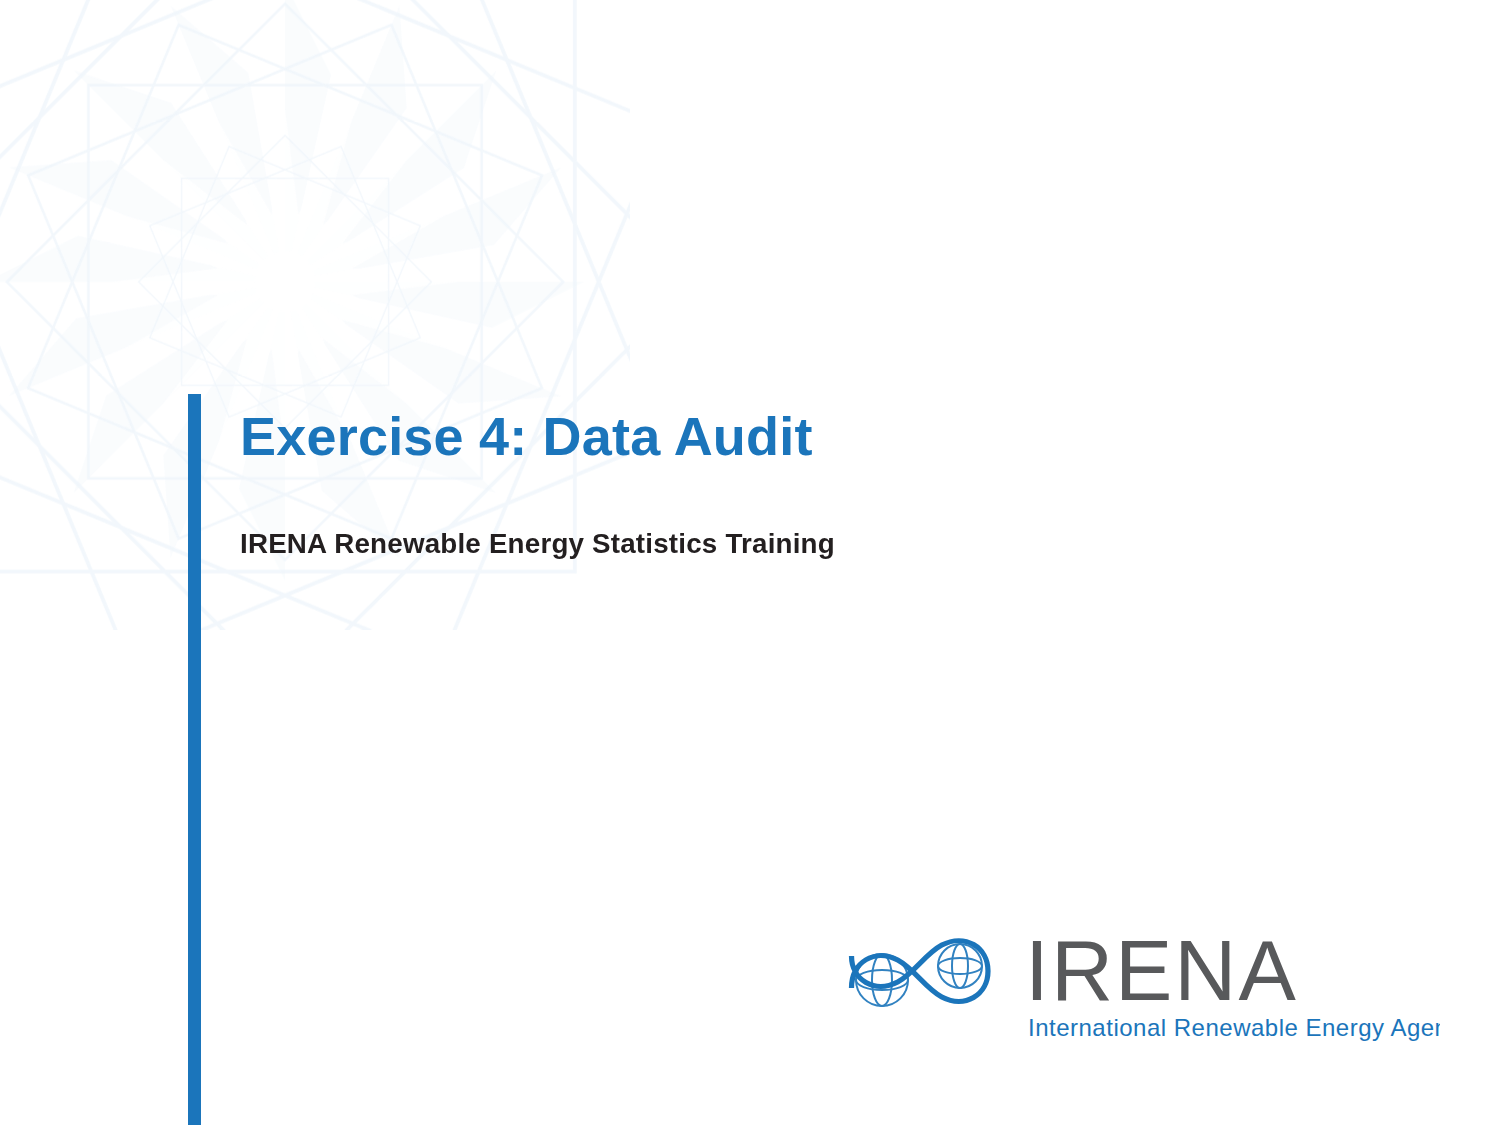Exercise 4: Data Audit
IRENA Renewable Energy Statistics Training
IRENA International Renewable Energy Agency